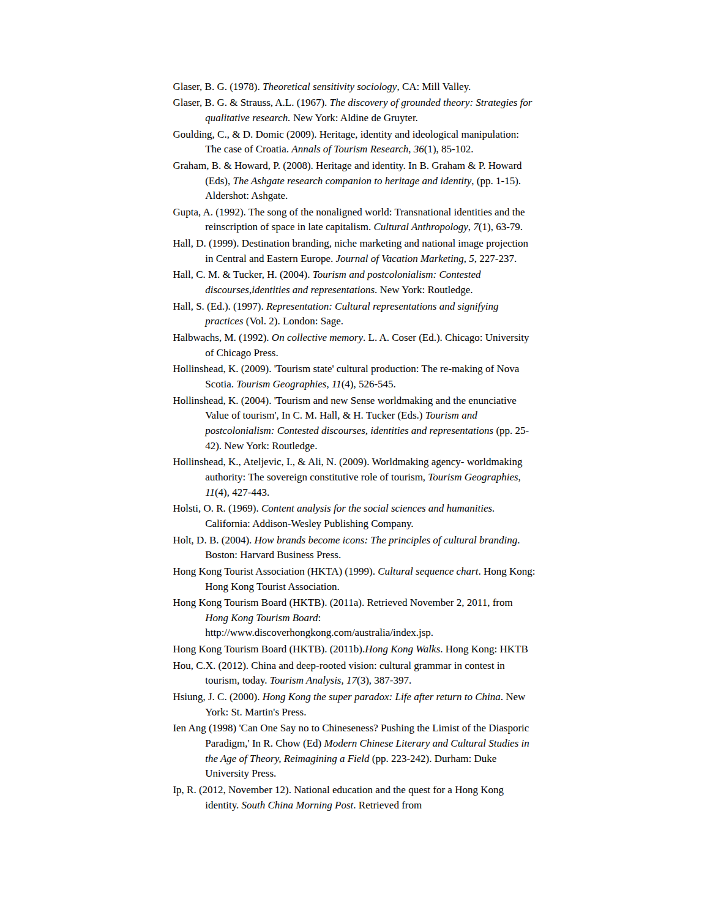Glaser, B. G. (1978). Theoretical sensitivity sociology, CA: Mill Valley.
Glaser, B. G. & Strauss, A.L. (1967). The discovery of grounded theory: Strategies for qualitative research. New York: Aldine de Gruyter.
Goulding, C., & D. Domic (2009). Heritage, identity and ideological manipulation: The case of Croatia. Annals of Tourism Research, 36(1), 85-102.
Graham, B. & Howard, P. (2008). Heritage and identity. In B. Graham & P. Howard (Eds), The Ashgate research companion to heritage and identity, (pp. 1-15). Aldershot: Ashgate.
Gupta, A. (1992). The song of the nonaligned world: Transnational identities and the reinscription of space in late capitalism. Cultural Anthropology, 7(1), 63-79.
Hall, D. (1999). Destination branding, niche marketing and national image projection in Central and Eastern Europe. Journal of Vacation Marketing, 5, 227-237.
Hall, C. M. & Tucker, H. (2004). Tourism and postcolonialism: Contested discourses,identities and representations. New York: Routledge.
Hall, S. (Ed.). (1997). Representation: Cultural representations and signifying practices (Vol. 2). London: Sage.
Halbwachs, M. (1992). On collective memory. L. A. Coser (Ed.). Chicago: University of Chicago Press.
Hollinshead, K. (2009). 'Tourism state' cultural production: The re-making of Nova Scotia. Tourism Geographies, 11(4), 526-545.
Hollinshead, K. (2004). 'Tourism and new Sense worldmaking and the enunciative Value of tourism', In C. M. Hall, & H. Tucker (Eds.) Tourism and postcolonialism: Contested discourses, identities and representations (pp. 25-42). New York: Routledge.
Hollinshead, K., Ateljevic, I., & Ali, N. (2009). Worldmaking agency- worldmaking authority: The sovereign constitutive role of tourism, Tourism Geographies, 11(4), 427-443.
Holsti, O. R. (1969). Content analysis for the social sciences and humanities. California: Addison-Wesley Publishing Company.
Holt, D. B. (2004). How brands become icons: The principles of cultural branding. Boston: Harvard Business Press.
Hong Kong Tourist Association (HKTA) (1999). Cultural sequence chart. Hong Kong: Hong Kong Tourist Association.
Hong Kong Tourism Board (HKTB). (2011a). Retrieved November 2, 2011, from Hong Kong Tourism Board: http://www.discoverhongkong.com/australia/index.jsp.
Hong Kong Tourism Board (HKTB). (2011b).Hong Kong Walks. Hong Kong: HKTB
Hou, C.X. (2012). China and deep-rooted vision: cultural grammar in contest in tourism, today. Tourism Analysis, 17(3), 387-397.
Hsiung, J. C. (2000). Hong Kong the super paradox: Life after return to China. New York: St. Martin's Press.
Ien Ang (1998) 'Can One Say no to Chineseness? Pushing the Limist of the Diasporic Paradigm,' In R. Chow (Ed) Modern Chinese Literary and Cultural Studies in the Age of Theory, Reimagining a Field (pp. 223-242). Durham: Duke University Press.
Ip, R. (2012, November 12). National education and the quest for a Hong Kong identity. South China Morning Post. Retrieved from